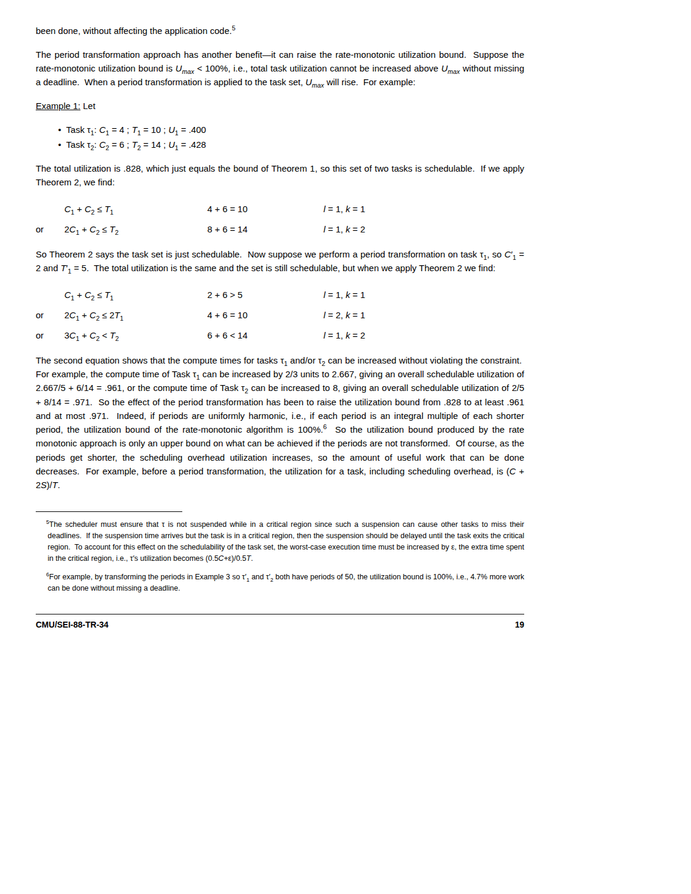been done, without affecting the application code.5
The period transformation approach has another benefit—it can raise the rate-monotonic utilization bound. Suppose the rate-monotonic utilization bound is Umax < 100%, i.e., total task utilization cannot be increased above Umax without missing a deadline. When a period transformation is applied to the task set, Umax will rise. For example:
Example 1: Let
Task τ1: C1 = 4 ; T1 = 10 ; U1 = .400
Task τ2: C2 = 6 ; T2 = 14 ; U1 = .428
The total utilization is .828, which just equals the bound of Theorem 1, so this set of two tasks is schedulable. If we apply Theorem 2, we find:
| | C 1 + C 2 ≤ T 1 | 4 + 6 = 10 | l = 1, k = 1 |
| or | 2 C 1 + C 2 ≤ T 2 | 8 + 6 = 14 | l = 1, k = 2 |
So Theorem 2 says the task set is just schedulable. Now suppose we perform a period transformation on task τ1, so C′1 = 2 and T′1 = 5. The total utilization is the same and the set is still schedulable, but when we apply Theorem 2 we find:
| | C 1 + C 2 ≤ T 1 | 2 + 6 > 5 | l = 1, k = 1 |
| or | 2 C 1 + C 2 ≤ 2 T 1 | 4 + 6 = 10 | l = 2, k = 1 |
| or | 3 C 1 + C 2 < T 2 | 6 + 6 < 14 | l = 1, k = 2 |
The second equation shows that the compute times for tasks τ1 and/or τ2 can be increased without violating the constraint. For example, the compute time of Task τ1 can be increased by 2/3 units to 2.667, giving an overall schedulable utilization of 2.667/5 + 6/14 = .961, or the compute time of Task τ2 can be increased to 8, giving an overall schedulable utilization of 2/5 + 8/14 = .971. So the effect of the period transformation has been to raise the utilization bound from .828 to at least .961 and at most .971. Indeed, if periods are uniformly harmonic, i.e., if each period is an integral multiple of each shorter period, the utilization bound of the rate-monotonic algorithm is 100%.6 So the utilization bound produced by the rate monotonic approach is only an upper bound on what can be achieved if the periods are not transformed. Of course, as the periods get shorter, the scheduling overhead utilization increases, so the amount of useful work that can be done decreases. For example, before a period transformation, the utilization for a task, including scheduling overhead, is (C + 2S)/T.
5The scheduler must ensure that τ is not suspended while in a critical region since such a suspension can cause other tasks to miss their deadlines. If the suspension time arrives but the task is in a critical region, then the suspension should be delayed until the task exits the critical region. To account for this effect on the schedulability of the task set, the worst-case execution time must be increased by ε, the extra time spent in the critical region, i.e., τ′s utilization becomes (0.5C+ε)/0.5T.
6For example, by transforming the periods in Example 3 so τ′1 and τ′2 both have periods of 50, the utilization bound is 100%, i.e., 4.7% more work can be done without missing a deadline.
CMU/SEI-88-TR-34 19